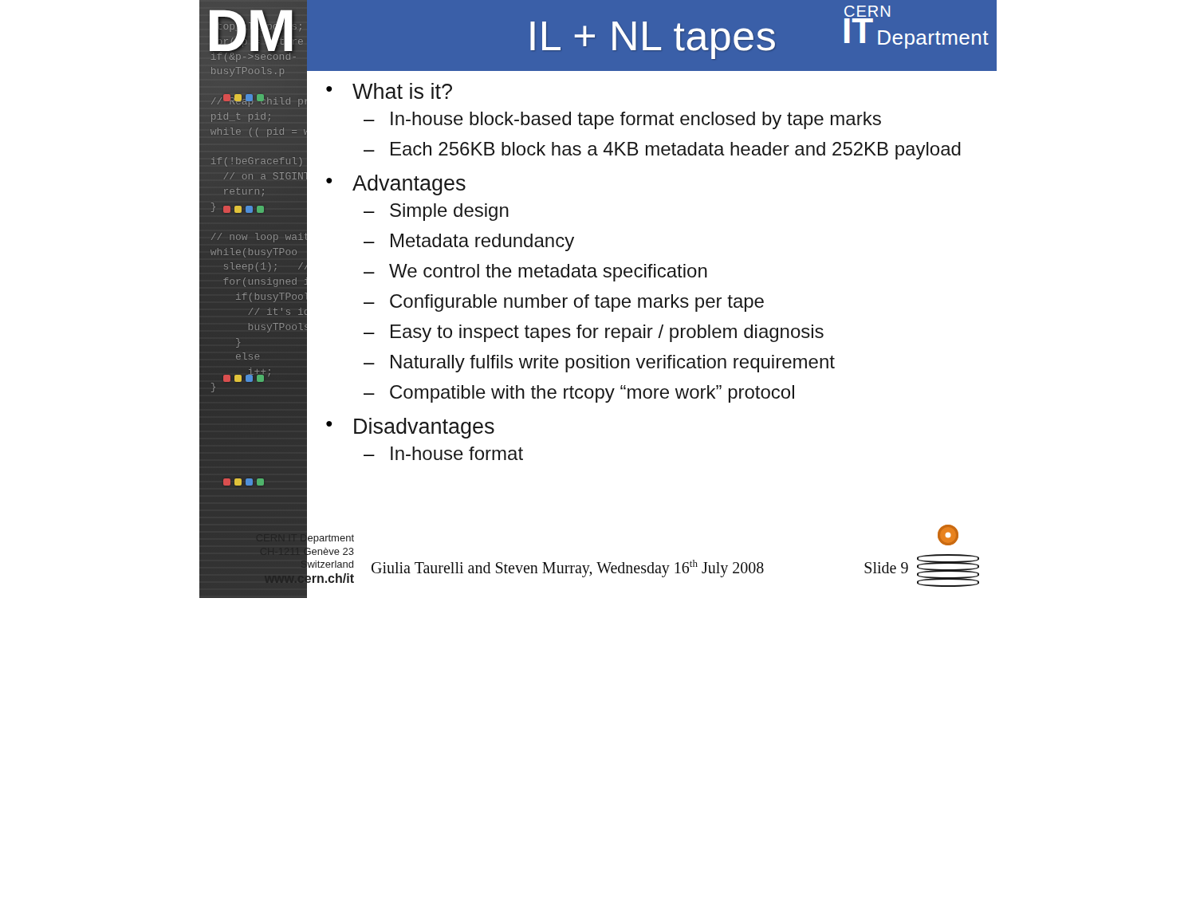stop_all_pools; for(tp = m_thre if(&p->second- busyTPools.p // Reap child pr pid_t pid; while (( pid = w if(!beGraceful) // on a SIGINT return; } // now loop wait while(busyTPoo sleep(1); // w for(unsigned i if(busyTPools // it's idle no busyTPools. } else i++; }
DM
IL + NL tapes
CERN
IT Department
What is it?
In-house block-based tape format enclosed by tape marks
Each 256KB block has a 4KB metadata header and 252KB payload
Advantages
Simple design
Metadata redundancy
We control the metadata specification
Configurable number of tape marks per tape
Easy to inspect tapes for repair / problem diagnosis
Naturally fulfils write position verification requirement
Compatible with the rtcopy “more work” protocol
Disadvantages
In-house format
CERN IT Department
CH-1211 Genève 23
Switzerland
www.cern.ch/it
Giulia Taurelli and Steven Murray, Wednesday 16th July 2008 Slide 9